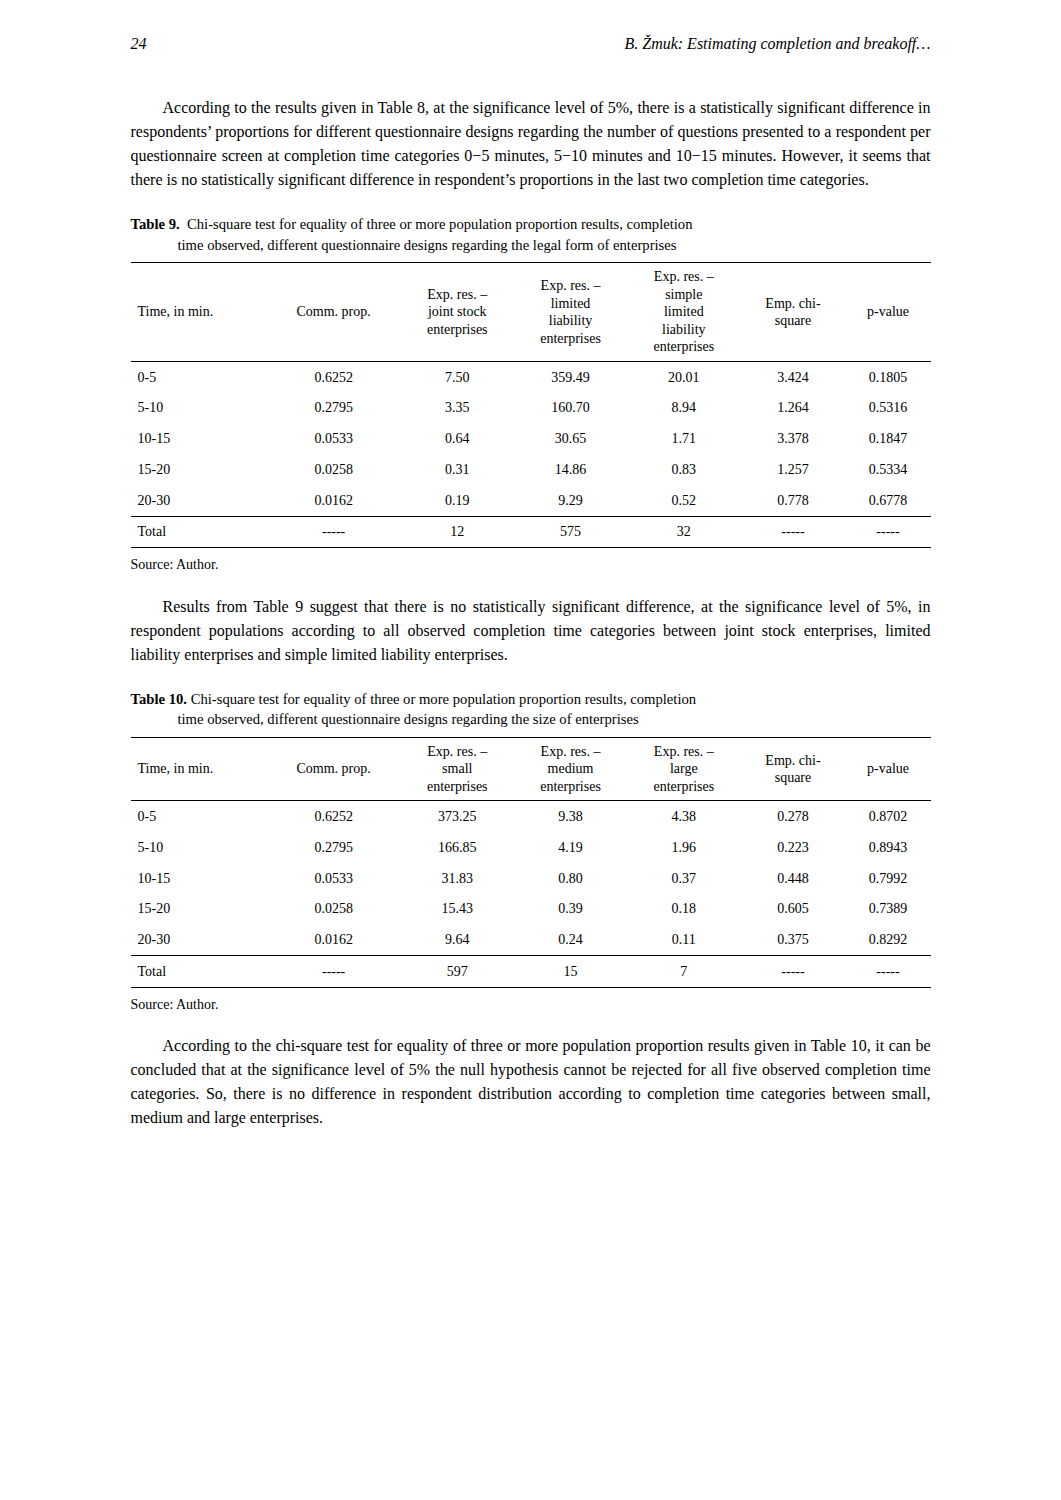24 B. Žmuk: Estimating completion and breakoff…
According to the results given in Table 8, at the significance level of 5%, there is a statistically significant difference in respondents’ proportions for different questionnaire designs regarding the number of questions presented to a respondent per questionnaire screen at completion time categories 0−5 minutes, 5−10 minutes and 10−15 minutes. However, it seems that there is no statistically significant difference in respondent’s proportions in the last two completion time categories.
Table 9. Chi-square test for equality of three or more population proportion results, completion time observed, different questionnaire designs regarding the legal form of enterprises
| Time, in min. | Comm. prop. | Exp. res. – joint stock enterprises | Exp. res. – limited liability enterprises | Exp. res. – simple limited liability enterprises | Emp. chi- square | p-value |
| --- | --- | --- | --- | --- | --- | --- |
| 0-5 | 0.6252 | 7.50 | 359.49 | 20.01 | 3.424 | 0.1805 |
| 5-10 | 0.2795 | 3.35 | 160.70 | 8.94 | 1.264 | 0.5316 |
| 10-15 | 0.0533 | 0.64 | 30.65 | 1.71 | 3.378 | 0.1847 |
| 15-20 | 0.0258 | 0.31 | 14.86 | 0.83 | 1.257 | 0.5334 |
| 20-30 | 0.0162 | 0.19 | 9.29 | 0.52 | 0.778 | 0.6778 |
| Total | ----- | 12 | 575 | 32 | ----- | ----- |
Source: Author.
Results from Table 9 suggest that there is no statistically significant difference, at the significance level of 5%, in respondent populations according to all observed completion time categories between joint stock enterprises, limited liability enterprises and simple limited liability enterprises.
Table 10. Chi-square test for equality of three or more population proportion results, completion time observed, different questionnaire designs regarding the size of enterprises
| Time, in min. | Comm. prop. | Exp. res. – small enterprises | Exp. res. – medium enterprises | Exp. res. – large enterprises | Emp. chi- square | p-value |
| --- | --- | --- | --- | --- | --- | --- |
| 0-5 | 0.6252 | 373.25 | 9.38 | 4.38 | 0.278 | 0.8702 |
| 5-10 | 0.2795 | 166.85 | 4.19 | 1.96 | 0.223 | 0.8943 |
| 10-15 | 0.0533 | 31.83 | 0.80 | 0.37 | 0.448 | 0.7992 |
| 15-20 | 0.0258 | 15.43 | 0.39 | 0.18 | 0.605 | 0.7389 |
| 20-30 | 0.0162 | 9.64 | 0.24 | 0.11 | 0.375 | 0.8292 |
| Total | ----- | 597 | 15 | 7 | ----- | ----- |
Source: Author.
According to the chi-square test for equality of three or more population proportion results given in Table 10, it can be concluded that at the significance level of 5% the null hypothesis cannot be rejected for all five observed completion time categories. So, there is no difference in respondent distribution according to completion time categories between small, medium and large enterprises.